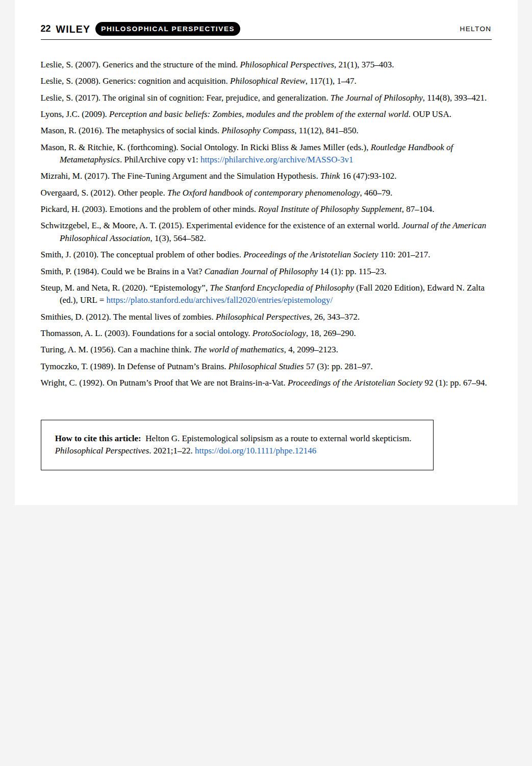22 WILEY Philosophical Perspectives Helton
Leslie, S. (2007). Generics and the structure of the mind. Philosophical Perspectives, 21(1), 375–403.
Leslie, S. (2008). Generics: cognition and acquisition. Philosophical Review, 117(1), 1–47.
Leslie, S. (2017). The original sin of cognition: Fear, prejudice, and generalization. The Journal of Philosophy, 114(8), 393–421.
Lyons, J.C. (2009). Perception and basic beliefs: Zombies, modules and the problem of the external world. OUP USA.
Mason, R. (2016). The metaphysics of social kinds. Philosophy Compass, 11(12), 841–850.
Mason, R. & Ritchie, K. (forthcoming). Social Ontology. In Ricki Bliss & James Miller (eds.), Routledge Handbook of Metametaphysics. PhilArchive copy v1: https://philarchive.org/archive/MASSO-3v1
Mizrahi, M. (2017). The Fine-Tuning Argument and the Simulation Hypothesis. Think 16 (47):93-102.
Overgaard, S. (2012). Other people. The Oxford handbook of contemporary phenomenology, 460–79.
Pickard, H. (2003). Emotions and the problem of other minds. Royal Institute of Philosophy Supplement, 87–104.
Schwitzgebel, E., & Moore, A. T. (2015). Experimental evidence for the existence of an external world. Journal of the American Philosophical Association, 1(3), 564–582.
Smith, J. (2010). The conceptual problem of other bodies. Proceedings of the Aristotelian Society 110: 201–217.
Smith, P. (1984). Could we be Brains in a Vat? Canadian Journal of Philosophy 14 (1): pp. 115–23.
Steup, M. and Neta, R. (2020). “Epistemology”, The Stanford Encyclopedia of Philosophy (Fall 2020 Edition), Edward N. Zalta (ed.), URL = https://plato.stanford.edu/archives/fall2020/entries/epistemology/
Smithies, D. (2012). The mental lives of zombies. Philosophical Perspectives, 26, 343–372.
Thomasson, A. L. (2003). Foundations for a social ontology. ProtoSociology, 18, 269–290.
Turing, A. M. (1956). Can a machine think. The world of mathematics, 4, 2099–2123.
Tymoczko, T. (1989). In Defense of Putnam’s Brains. Philosophical Studies 57 (3): pp. 281–97.
Wright, C. (1992). On Putnam’s Proof that We are not Brains-in-a-Vat. Proceedings of the Aristotelian Society 92 (1): pp. 67–94.
How to cite this article: Helton G. Epistemological solipsism as a route to external world skepticism. Philosophical Perspectives. 2021;1–22. https://doi.org/10.1111/phpe.12146